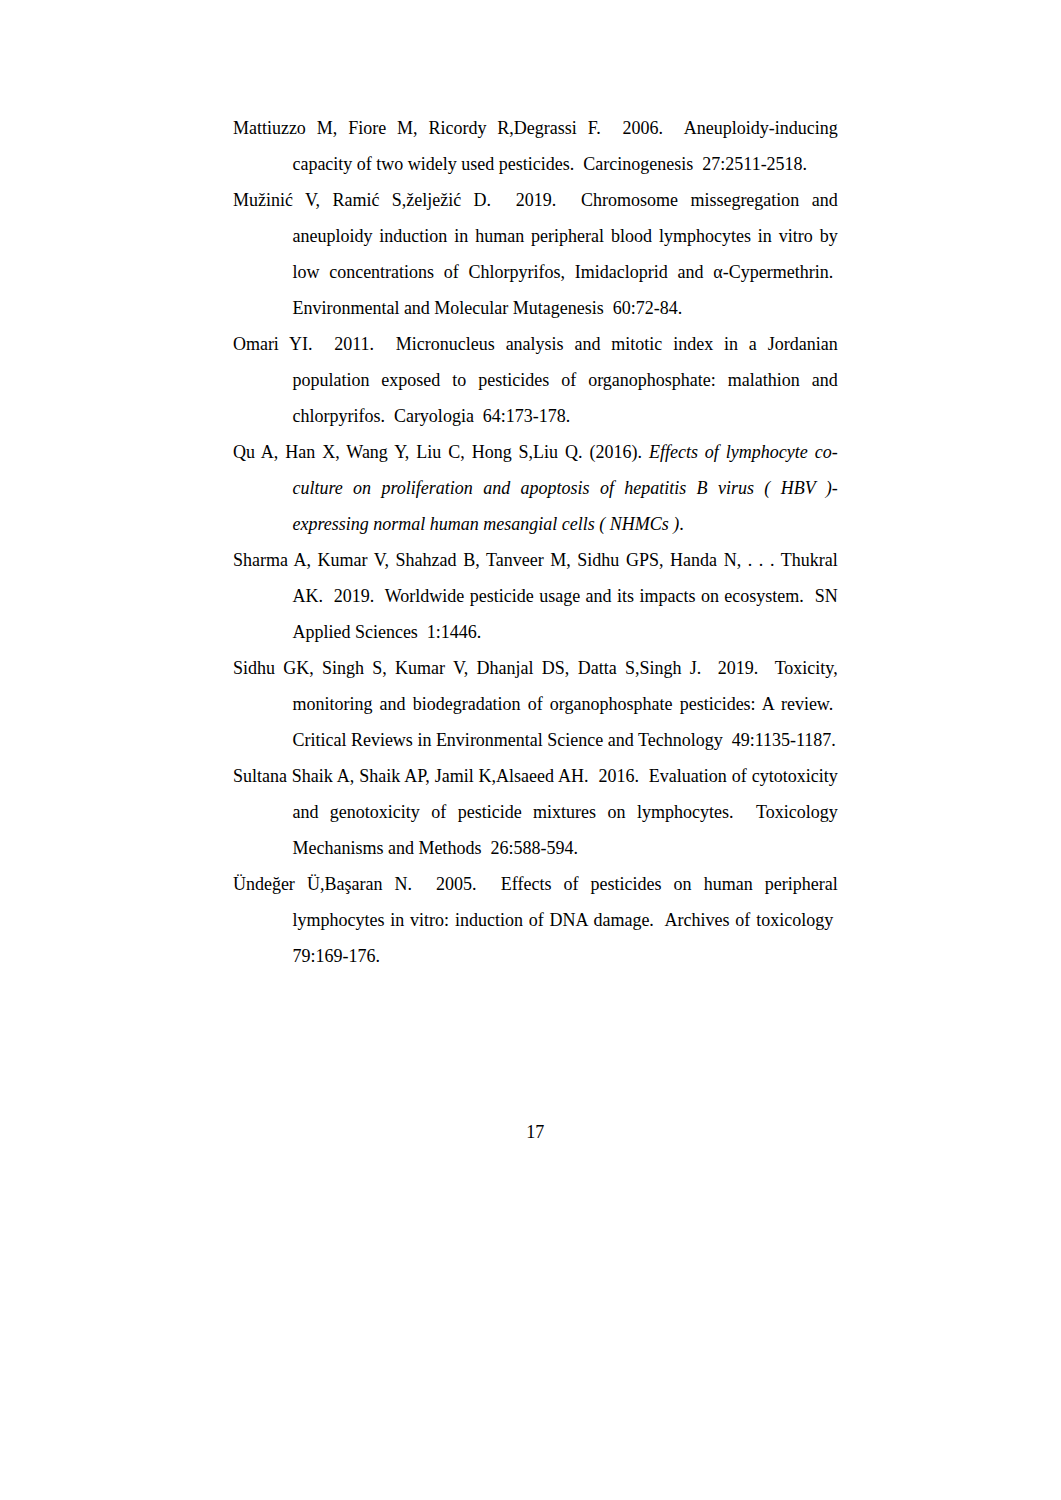Mattiuzzo M, Fiore M, Ricordy R,Degrassi F. 2006. Aneuploidy-inducing capacity of two widely used pesticides. Carcinogenesis 27:2511-2518.
Mužinić V, Ramić S,želježić D. 2019. Chromosome missegregation and aneuploidy induction in human peripheral blood lymphocytes in vitro by low concentrations of Chlorpyrifos, Imidacloprid and α-Cypermethrin. Environmental and Molecular Mutagenesis 60:72-84.
Omari YI. 2011. Micronucleus analysis and mitotic index in a Jordanian population exposed to pesticides of organophosphate: malathion and chlorpyrifos. Caryologia 64:173-178.
Qu A, Han X, Wang Y, Liu C, Hong S,Liu Q. (2016). Effects of lymphocyte co-culture on proliferation and apoptosis of hepatitis B virus ( HBV )-expressing normal human mesangial cells ( NHMCs ).
Sharma A, Kumar V, Shahzad B, Tanveer M, Sidhu GPS, Handa N, . . . Thukral AK. 2019. Worldwide pesticide usage and its impacts on ecosystem. SN Applied Sciences 1:1446.
Sidhu GK, Singh S, Kumar V, Dhanjal DS, Datta S,Singh J. 2019. Toxicity, monitoring and biodegradation of organophosphate pesticides: A review. Critical Reviews in Environmental Science and Technology 49:1135-1187.
Sultana Shaik A, Shaik AP, Jamil K,Alsaeed AH. 2016. Evaluation of cytotoxicity and genotoxicity of pesticide mixtures on lymphocytes. Toxicology Mechanisms and Methods 26:588-594.
Ündeğer Ü,Başaran N. 2005. Effects of pesticides on human peripheral lymphocytes in vitro: induction of DNA damage. Archives of toxicology 79:169-176.
17